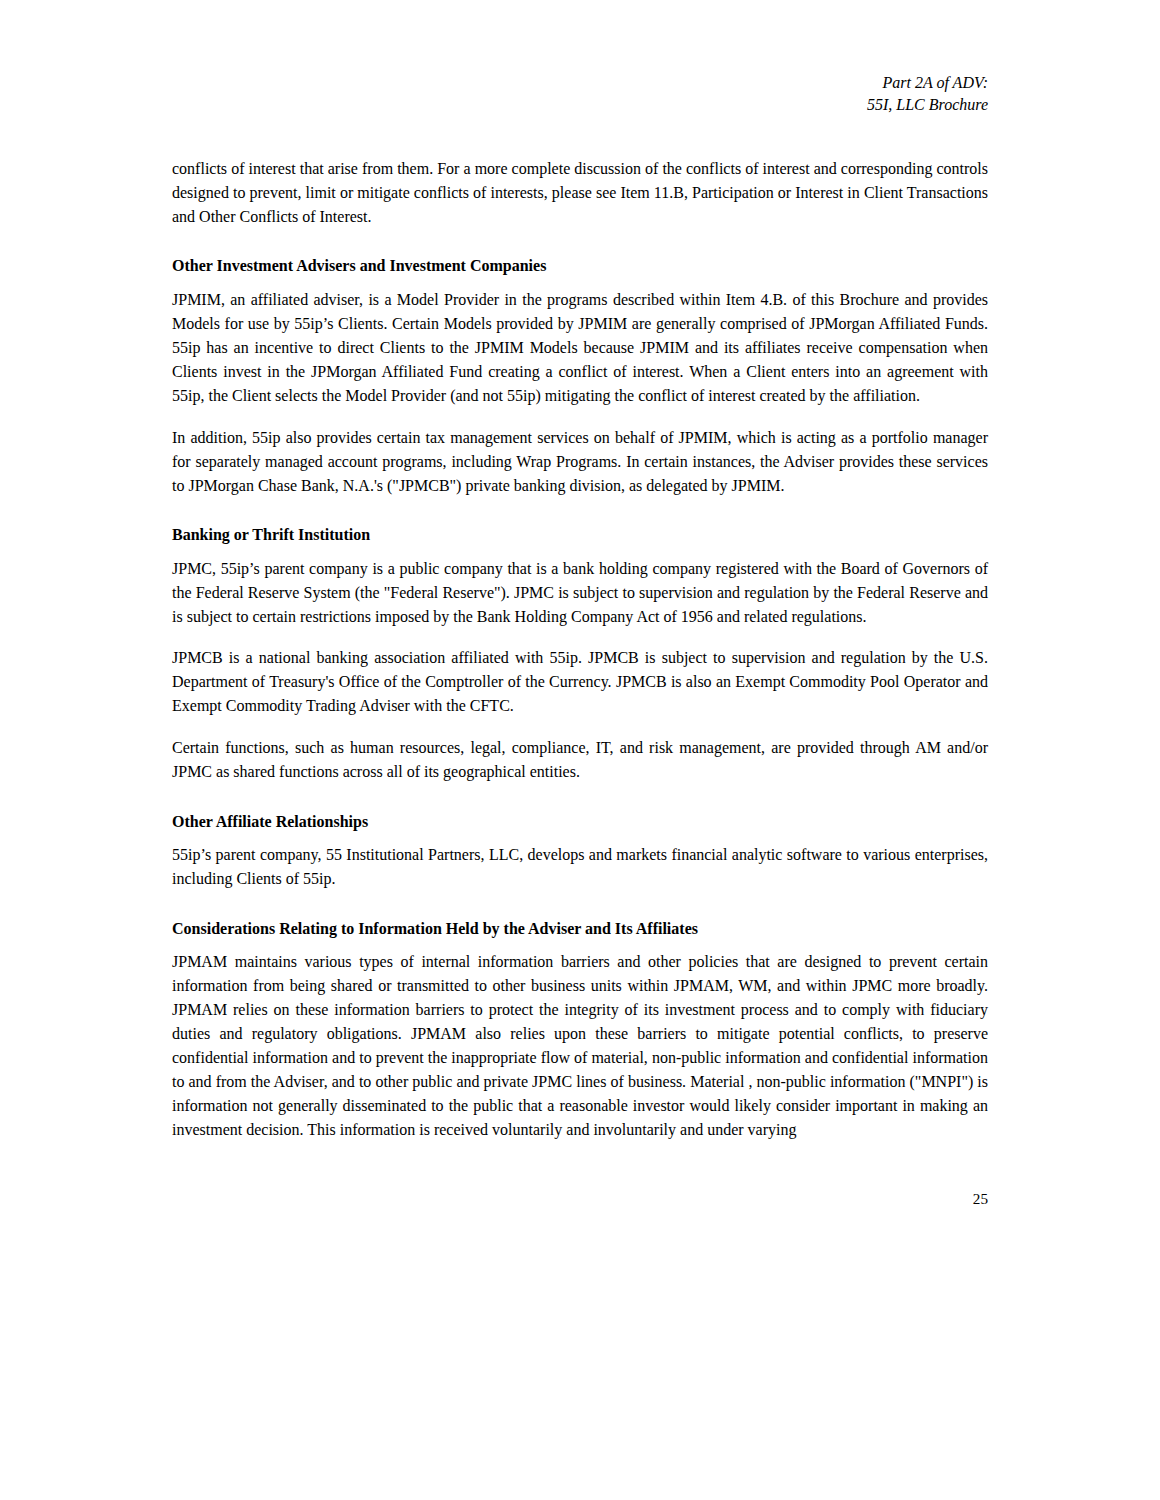Part 2A of ADV: 55I, LLC Brochure
conflicts of interest that arise from them. For a more complete discussion of the conflicts of interest and corresponding controls designed to prevent, limit or mitigate conflicts of interests, please see Item 11.B, Participation or Interest in Client Transactions and Other Conflicts of Interest.
Other Investment Advisers and Investment Companies
JPMIM, an affiliated adviser, is a Model Provider in the programs described within Item 4.B. of this Brochure and provides Models for use by 55ip’s Clients. Certain Models provided by JPMIM are generally comprised of JPMorgan Affiliated Funds. 55ip has an incentive to direct Clients to the JPMIM Models because JPMIM and its affiliates receive compensation when Clients invest in the JPMorgan Affiliated Fund creating a conflict of interest. When a Client enters into an agreement with 55ip, the Client selects the Model Provider (and not 55ip) mitigating the conflict of interest created by the affiliation.
In addition, 55ip also provides certain tax management services on behalf of JPMIM, which is acting as a portfolio manager for separately managed account programs, including Wrap Programs. In certain instances, the Adviser provides these services to JPMorgan Chase Bank, N.A.'s ("JPMCB") private banking division, as delegated by JPMIM.
Banking or Thrift Institution
JPMC, 55ip’s parent company is a public company that is a bank holding company registered with the Board of Governors of the Federal Reserve System (the "Federal Reserve"). JPMC is subject to supervision and regulation by the Federal Reserve and is subject to certain restrictions imposed by the Bank Holding Company Act of 1956 and related regulations.
JPMCB is a national banking association affiliated with 55ip. JPMCB is subject to supervision and regulation by the U.S. Department of Treasury's Office of the Comptroller of the Currency. JPMCB is also an Exempt Commodity Pool Operator and Exempt Commodity Trading Adviser with the CFTC.
Certain functions, such as human resources, legal, compliance, IT, and risk management, are provided through AM and/or JPMC as shared functions across all of its geographical entities.
Other Affiliate Relationships
55ip’s parent company, 55 Institutional Partners, LLC, develops and markets financial analytic software to various enterprises, including Clients of 55ip.
Considerations Relating to Information Held by the Adviser and Its Affiliates
JPMAM maintains various types of internal information barriers and other policies that are designed to prevent certain information from being shared or transmitted to other business units within JPMAM, WM, and within JPMC more broadly. JPMAM relies on these information barriers to protect the integrity of its investment process and to comply with fiduciary duties and regulatory obligations. JPMAM also relies upon these barriers to mitigate potential conflicts, to preserve confidential information and to prevent the inappropriate flow of material, non-public information and confidential information to and from the Adviser, and to other public and private JPMC lines of business. Material , non-public information ("MNPI") is information not generally disseminated to the public that a reasonable investor would likely consider important in making an investment decision. This information is received voluntarily and involuntarily and under varying
25